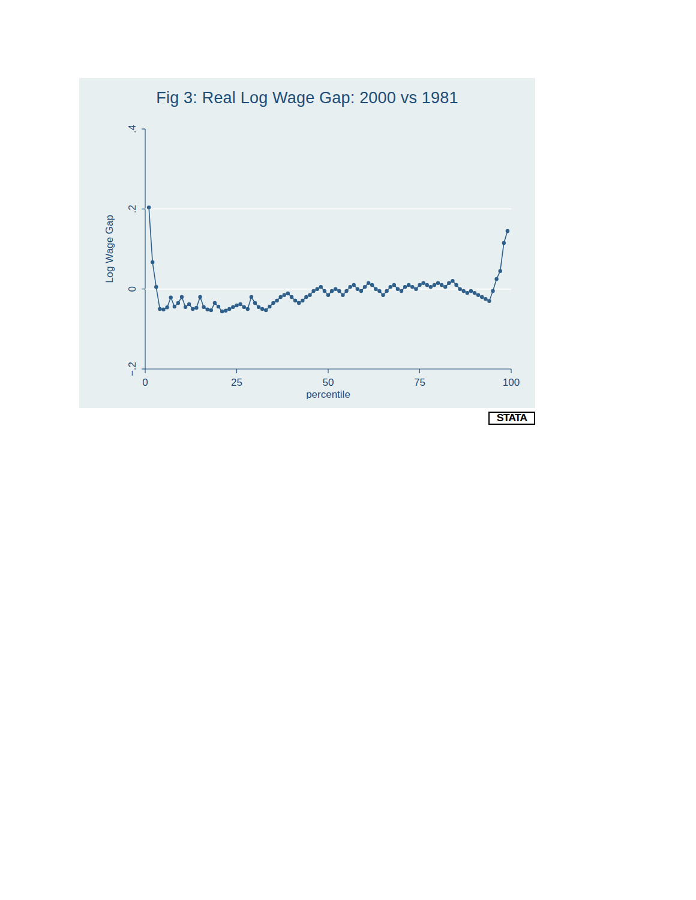Fig 3: Real Log Wage Gap: 2000 vs 1981
.4 .2 0 −.2 Log Wage Gap 0 25 50 75 100 percentile
STATA